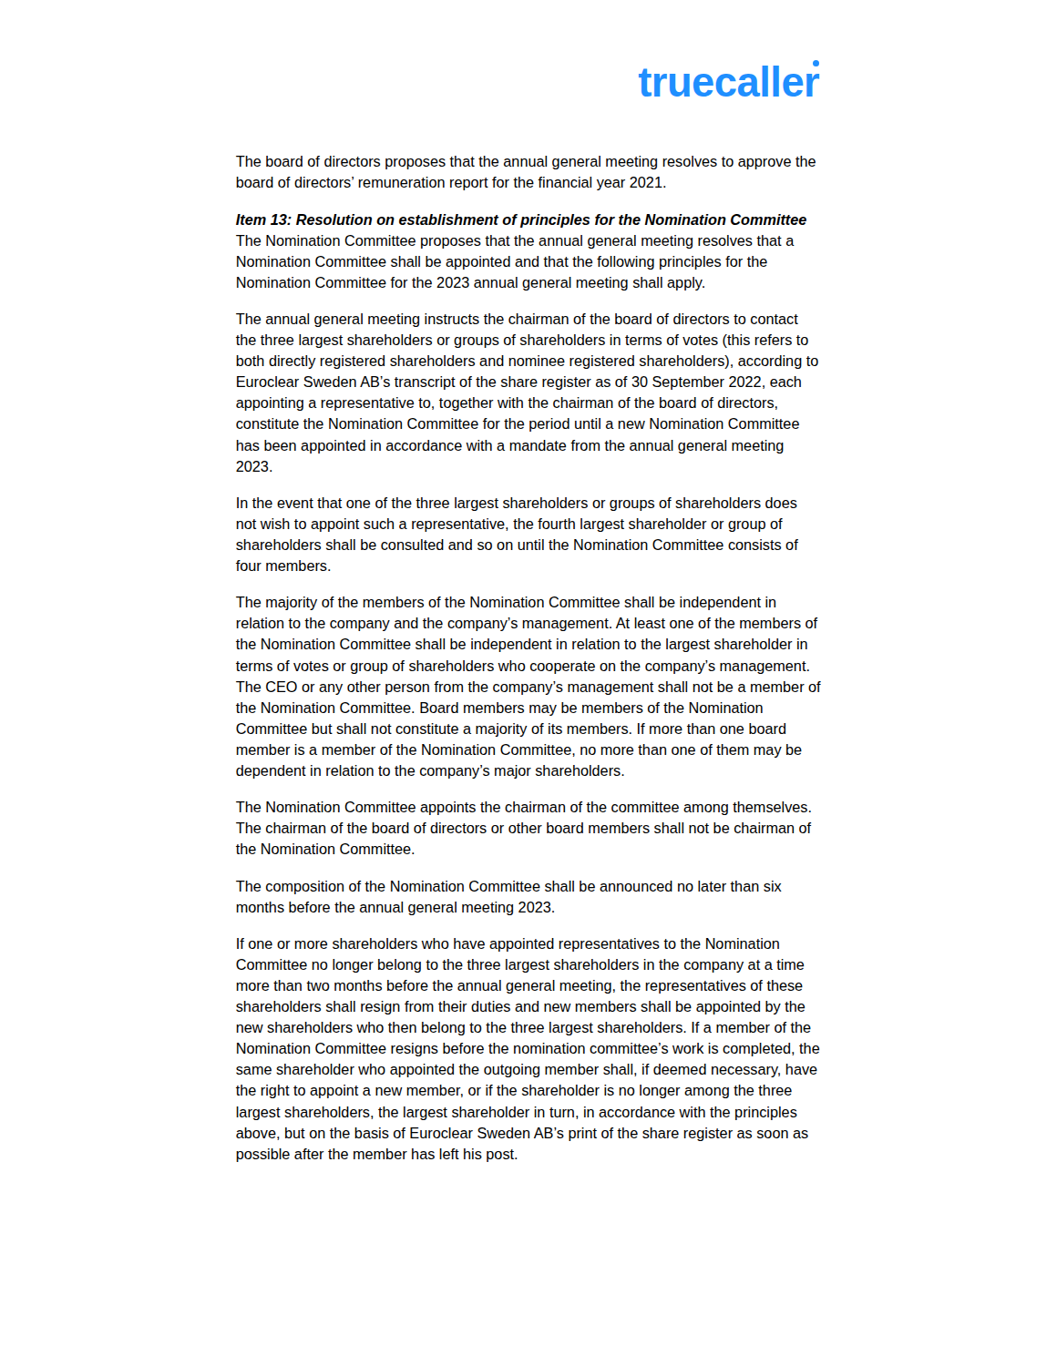truecaller
The board of directors proposes that the annual general meeting resolves to approve the board of directors’ remuneration report for the financial year 2021.
Item 13: Resolution on establishment of principles for the Nomination Committee
The Nomination Committee proposes that the annual general meeting resolves that a Nomination Committee shall be appointed and that the following principles for the Nomination Committee for the 2023 annual general meeting shall apply.
The annual general meeting instructs the chairman of the board of directors to contact the three largest shareholders or groups of shareholders in terms of votes (this refers to both directly registered shareholders and nominee registered shareholders), according to Euroclear Sweden AB’s transcript of the share register as of 30 September 2022, each appointing a representative to, together with the chairman of the board of directors, constitute the Nomination Committee for the period until a new Nomination Committee has been appointed in accordance with a mandate from the annual general meeting 2023.
In the event that one of the three largest shareholders or groups of shareholders does not wish to appoint such a representative, the fourth largest shareholder or group of shareholders shall be consulted and so on until the Nomination Committee consists of four members.
The majority of the members of the Nomination Committee shall be independent in relation to the company and the company’s management. At least one of the members of the Nomination Committee shall be independent in relation to the largest shareholder in terms of votes or group of shareholders who cooperate on the company’s management. The CEO or any other person from the company’s management shall not be a member of the Nomination Committee. Board members may be members of the Nomination Committee but shall not constitute a majority of its members. If more than one board member is a member of the Nomination Committee, no more than one of them may be dependent in relation to the company’s major shareholders.
The Nomination Committee appoints the chairman of the committee among themselves. The chairman of the board of directors or other board members shall not be chairman of the Nomination Committee.
The composition of the Nomination Committee shall be announced no later than six months before the annual general meeting 2023.
If one or more shareholders who have appointed representatives to the Nomination Committee no longer belong to the three largest shareholders in the company at a time more than two months before the annual general meeting, the representatives of these shareholders shall resign from their duties and new members shall be appointed by the new shareholders who then belong to the three largest shareholders. If a member of the Nomination Committee resigns before the nomination committee’s work is completed, the same shareholder who appointed the outgoing member shall, if deemed necessary, have the right to appoint a new member, or if the shareholder is no longer among the three largest shareholders, the largest shareholder in turn, in accordance with the principles above, but on the basis of Euroclear Sweden AB’s print of the share register as soon as possible after the member has left his post.